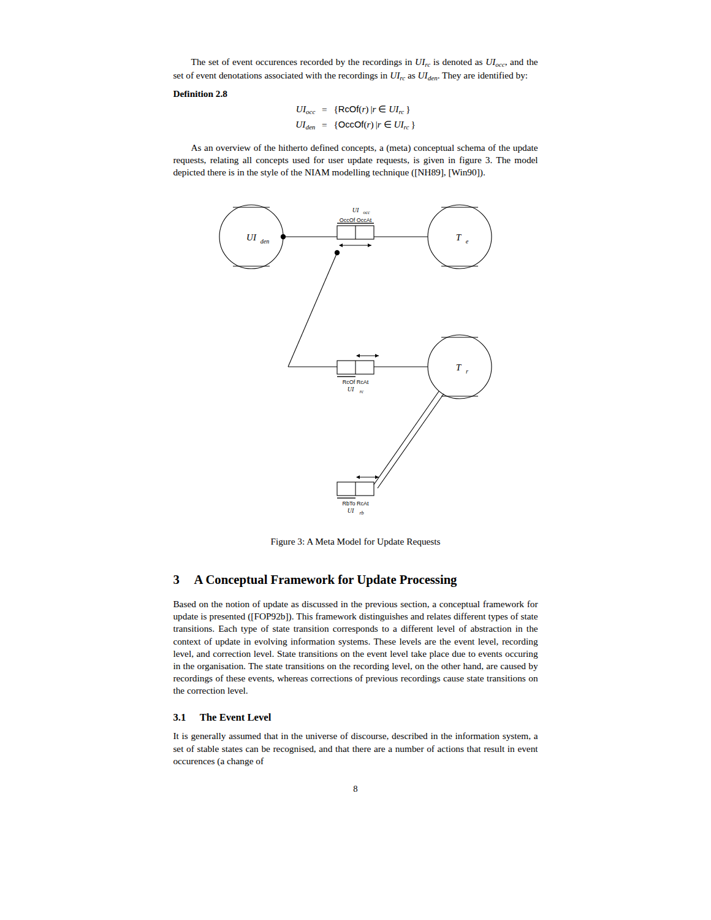The set of event occurences recorded by the recordings in UI rc is denoted as UI occ, and the set of event denotations associated with the recordings in UI rc as UI den. They are identified by:
Definition 2.8
| UI occ | = | { RcOf ( r ) / r ∈ UI rc } |
| UI den | = | { OccOf ( r ) / r ∈ UI rc } |
As an overview of the hitherto defined concepts, a (meta) conceptual schema of the update requests, relating all concepts used for user update requests, is given in figure 3. The model depicted there is in the style of the NIAM modelling technique ([NH89], [Win90]).
UI den T e T r UI occ OccOf OccAt RcOf RcAt UI rc RbTo RcAt UI rb
Figure 3: A Meta Model for Update Requests
3 A Conceptual Framework for Update Processing
Based on the notion of update as discussed in the previous section, a conceptual framework for update is presented ([FOP92b]). This framework distinguishes and relates different types of state transitions. Each type of state transition corresponds to a different level of abstraction in the context of update in evolving information systems. These levels are the event level, recording level, and correction level. State transitions on the event level take place due to events occuring in the organisation. The state transitions on the recording level, on the other hand, are caused by recordings of these events, whereas corrections of previous recordings cause state transitions on the correction level.
3.1 The Event Level
It is generally assumed that in the universe of discourse, described in the information system, a set of stable states can be recognised, and that there are a number of actions that result in event occurences (a change of
8